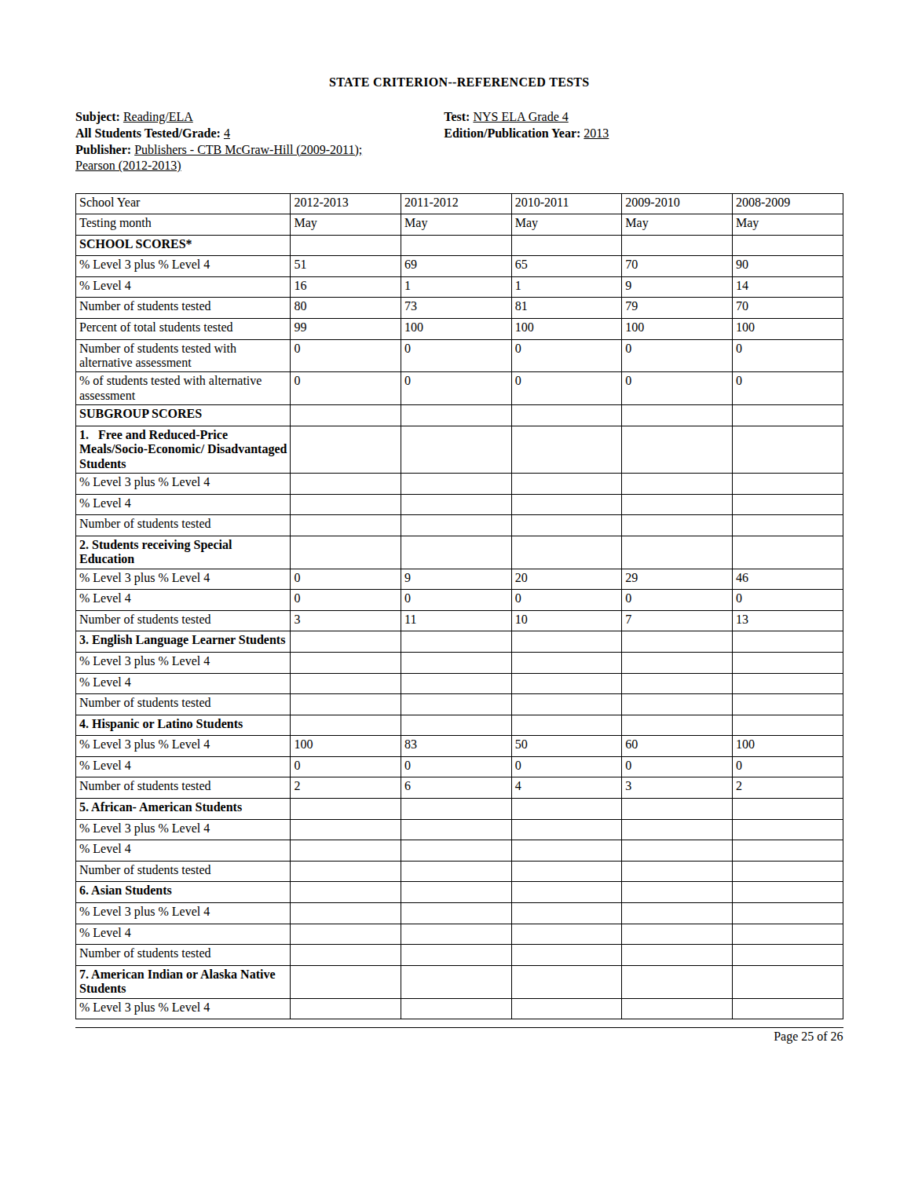STATE CRITERION--REFERENCED TESTS
| Subject: Reading/ELA | Test: NYS ELA Grade 4 |
| All Students Tested/Grade: 4 | Edition/Publication Year: 2013 |
| Publisher: Publishers - CTB McGraw-Hill (2009-2011); |
| Pearson (2012-2013) |
| School Year | 2012-2013 | 2011-2012 | 2010-2011 | 2009-2010 | 2008-2009 |
| Testing month | May | May | May | May | May |
| SCHOOL SCORES* | | | | | |
| % Level 3 plus % Level 4 | 51 | 69 | 65 | 70 | 90 |
| % Level 4 | 16 | 1 | 1 | 9 | 14 |
| Number of students tested | 80 | 73 | 81 | 79 | 70 |
| Percent of total students tested | 99 | 100 | 100 | 100 | 100 |
| Number of students tested with alternative assessment | 0 | 0 | 0 | 0 | 0 |
| % of students tested with alternative assessment | 0 | 0 | 0 | 0 | 0 |
| SUBGROUP SCORES | | | | | |
| 1. Free and Reduced-Price Meals/Socio-Economic/ Disadvantaged Students | | | | | |
| % Level 3 plus % Level 4 | | | | | |
| % Level 4 | | | | | |
| Number of students tested | | | | | |
| 2. Students receiving Special Education | | | | | |
| % Level 3 plus % Level 4 | 0 | 9 | 20 | 29 | 46 |
| % Level 4 | 0 | 0 | 0 | 0 | 0 |
| Number of students tested | 3 | 11 | 10 | 7 | 13 |
| 3. English Language Learner Students | | | | | |
| % Level 3 plus % Level 4 | | | | | |
| % Level 4 | | | | | |
| Number of students tested | | | | | |
| 4. Hispanic or Latino Students | | | | | |
| % Level 3 plus % Level 4 | 100 | 83 | 50 | 60 | 100 |
| % Level 4 | 0 | 0 | 0 | 0 | 0 |
| Number of students tested | 2 | 6 | 4 | 3 | 2 |
| 5. African- American Students | | | | | |
| % Level 3 plus % Level 4 | | | | | |
| % Level 4 | | | | | |
| Number of students tested | | | | | |
| 6. Asian Students | | | | | |
| % Level 3 plus % Level 4 | | | | | |
| % Level 4 | | | | | |
| Number of students tested | | | | | |
| 7. American Indian or Alaska Native Students | | | | | |
| % Level 3 plus % Level 4 | | | | | |
Page 25 of 26